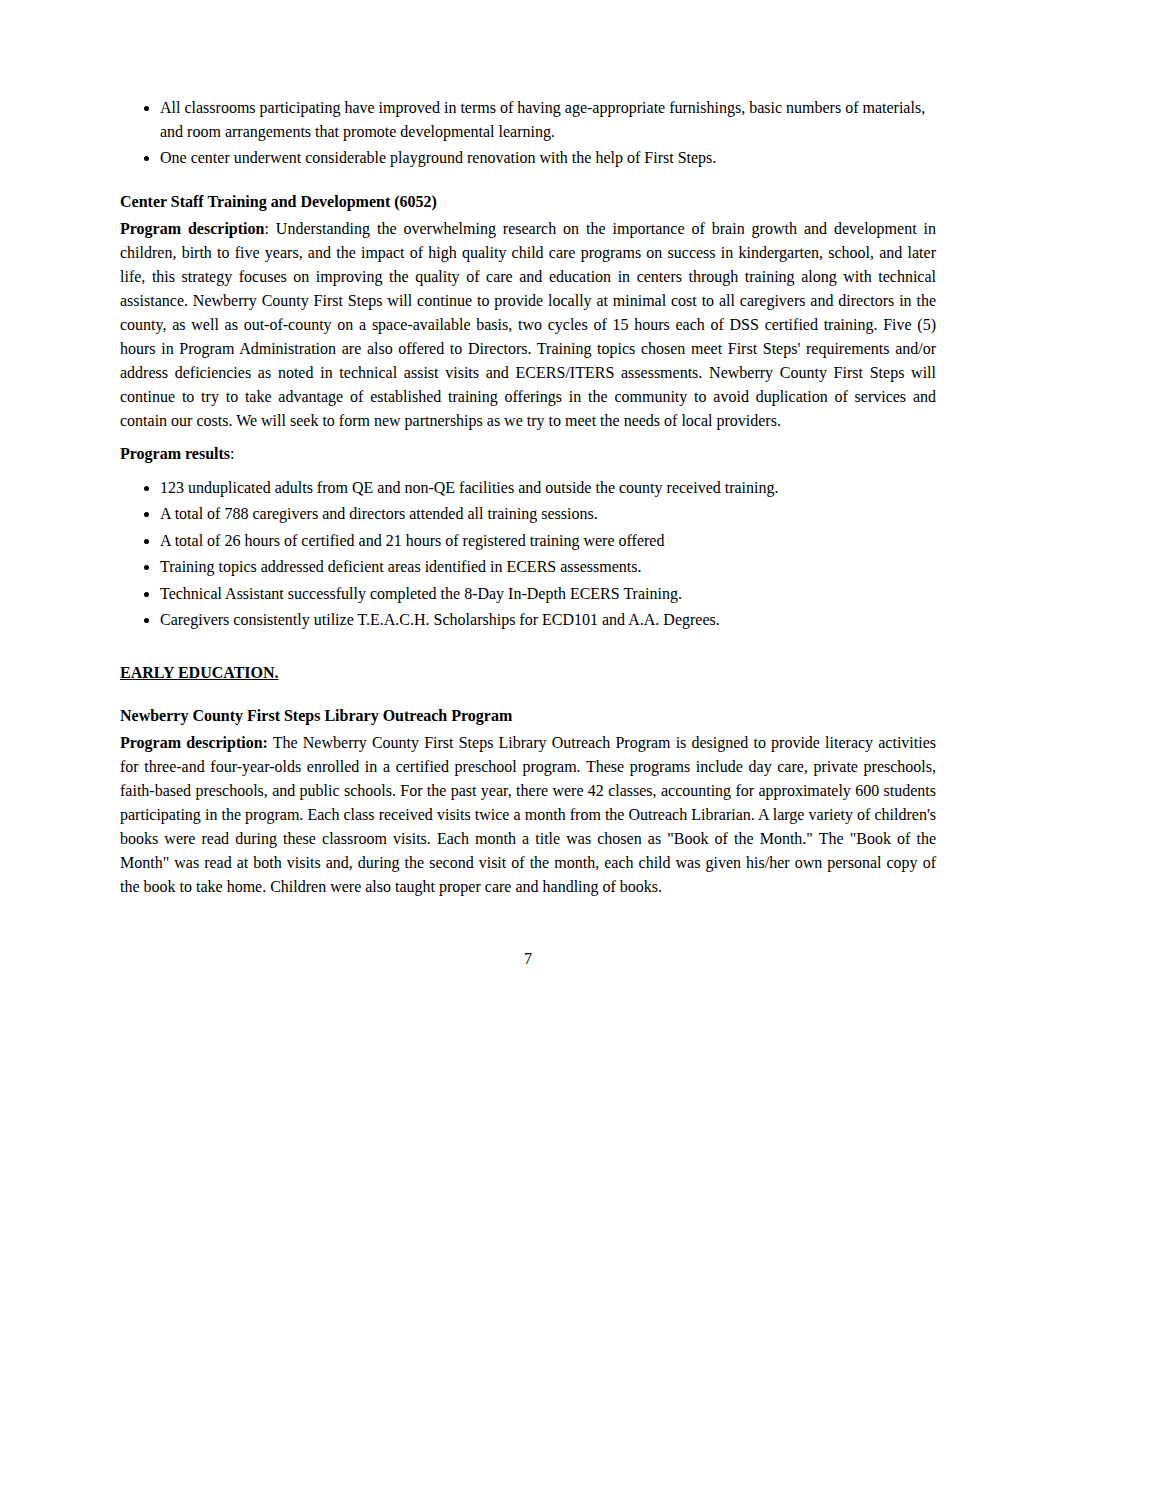All classrooms participating have improved in terms of having age-appropriate furnishings, basic numbers of materials, and room arrangements that promote developmental learning.
One center underwent considerable playground renovation with the help of First Steps.
Center Staff Training and Development (6052)
Program description: Understanding the overwhelming research on the importance of brain growth and development in children, birth to five years, and the impact of high quality child care programs on success in kindergarten, school, and later life, this strategy focuses on improving the quality of care and education in centers through training along with technical assistance. Newberry County First Steps will continue to provide locally at minimal cost to all caregivers and directors in the county, as well as out-of-county on a space-available basis, two cycles of 15 hours each of DSS certified training. Five (5) hours in Program Administration are also offered to Directors. Training topics chosen meet First Steps' requirements and/or address deficiencies as noted in technical assist visits and ECERS/ITERS assessments. Newberry County First Steps will continue to try to take advantage of established training offerings in the community to avoid duplication of services and contain our costs. We will seek to form new partnerships as we try to meet the needs of local providers.
Program results:
123 unduplicated adults from QE and non-QE facilities and outside the county received training.
A total of 788 caregivers and directors attended all training sessions.
A total of 26 hours of certified and 21 hours of registered training were offered
Training topics addressed deficient areas identified in ECERS assessments.
Technical Assistant successfully completed the 8-Day In-Depth ECERS Training.
Caregivers consistently utilize T.E.A.C.H. Scholarships for ECD101 and A.A. Degrees.
EARLY EDUCATION.
Newberry County First Steps Library Outreach Program
Program description: The Newberry County First Steps Library Outreach Program is designed to provide literacy activities for three-and four-year-olds enrolled in a certified preschool program. These programs include day care, private preschools, faith-based preschools, and public schools. For the past year, there were 42 classes, accounting for approximately 600 students participating in the program. Each class received visits twice a month from the Outreach Librarian. A large variety of children's books were read during these classroom visits. Each month a title was chosen as "Book of the Month." The "Book of the Month" was read at both visits and, during the second visit of the month, each child was given his/her own personal copy of the book to take home. Children were also taught proper care and handling of books.
7